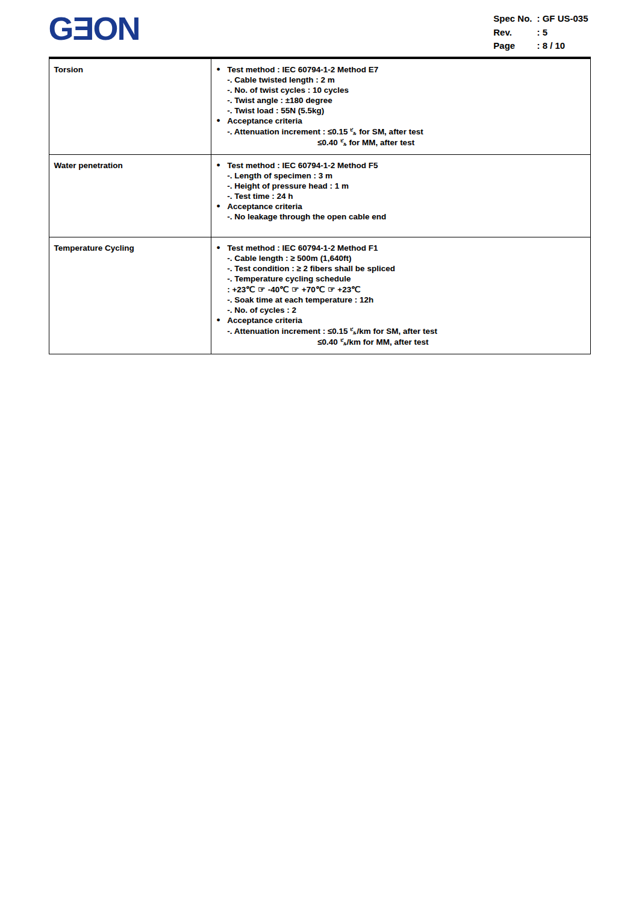GƎON
| Spec No. | : GF US-035 |
| Rev. | : 5 |
| Page | : 8 / 10 |
| Torsion | Test method : IEC 60794-1-2 Method E7 -. Cable twisted length : 2 m -. No. of twist cycles : 10 cycles -. Twist angle : ±180 degree -. Twist load : 55N (5.5kg) Acceptance criteria -. Attenuation increment : ≤0.15 ㌱ for SM, after test ≤0.40 ㌱ for MM, after test |
| Water penetration | Test method : IEC 60794-1-2 Method F5 -. Length of specimen : 3 m -. Height of pressure head : 1 m -. Test time : 24 h Acceptance criteria -. No leakage through the open cable end |
| Temperature Cycling | Test method : IEC 60794-1-2 Method F1 -. Cable length : ≥ 500m (1,640ft) -. Test condition : ≥ 2 fibers shall be spliced -. Temperature cycling schedule : +23℃ ☞ -40℃ ☞ +70℃ ☞ +23℃ -. Soak time at each temperature : 12h -. No. of cycles : 2 Acceptance criteria -. Attenuation increment : ≤0.15 ㌱ /km for SM, after test ≤0.40 ㌱ /km for MM, after test |